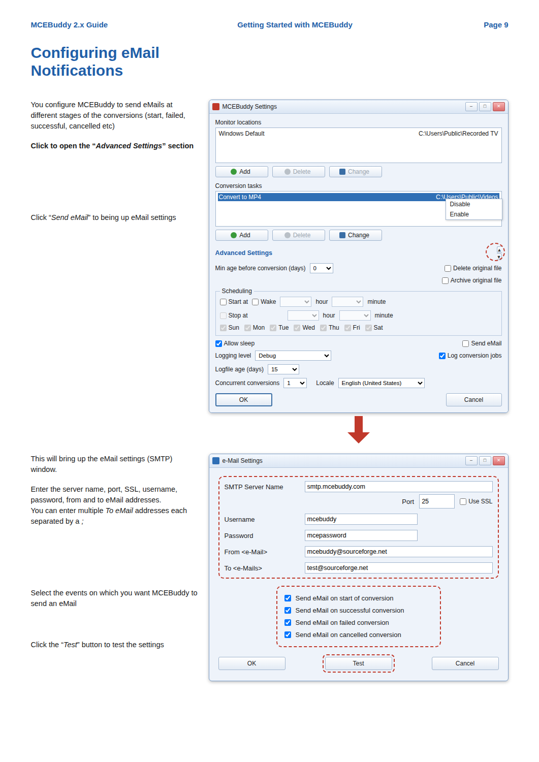MCEBuddy 2.x Guide
Getting Started with MCEBuddy
Page 9
Configuring eMail Notifications
You configure MCEBuddy to send eMails at different stages of the conversions (start, failed, successful, cancelled etc)
Click to open the “Advanced Settings” section
Click “Send eMail” to being up eMail settings
MCEBuddy Settings –□✕
Monitor locations
Windows Default C:\Users\Public\Recorded TV
Add Delete Change
Conversion tasks
Convert to MP4 C:\Users\Public\Videos
Disable
Enable
Add Delete Change
Advanced Settings ▲
▼
Min age before conversion (days) 0 Delete original file
Archive original file
Scheduling
Start at Wake hour minute
Stop at hour minute
Sun Mon Tue Wed Thu Fri Sat
Allow sleep Send eMail
Logging level Debug Log conversion jobs
Logfile age (days) 15
Concurrent conversions 1 Locale English (United States)
OK Cancel
This will bring up the eMail settings (SMTP) window.
Enter the server name, port, SSL, username, password, from and to eMail addresses.
You can enter multiple To eMail addresses each separated by a ;
Select the events on which you want MCEBuddy to send an eMail
Click the “Test” button to test the settings
e-Mail Settings –□✕
SMTP Server Name
Port Use SSL
Username Password From <e-Mail> To <e-Mails>
Send eMail on start of conversion Send eMail on successful conversion Send eMail on failed conversion Send eMail on cancelled conversion
OK Test Cancel